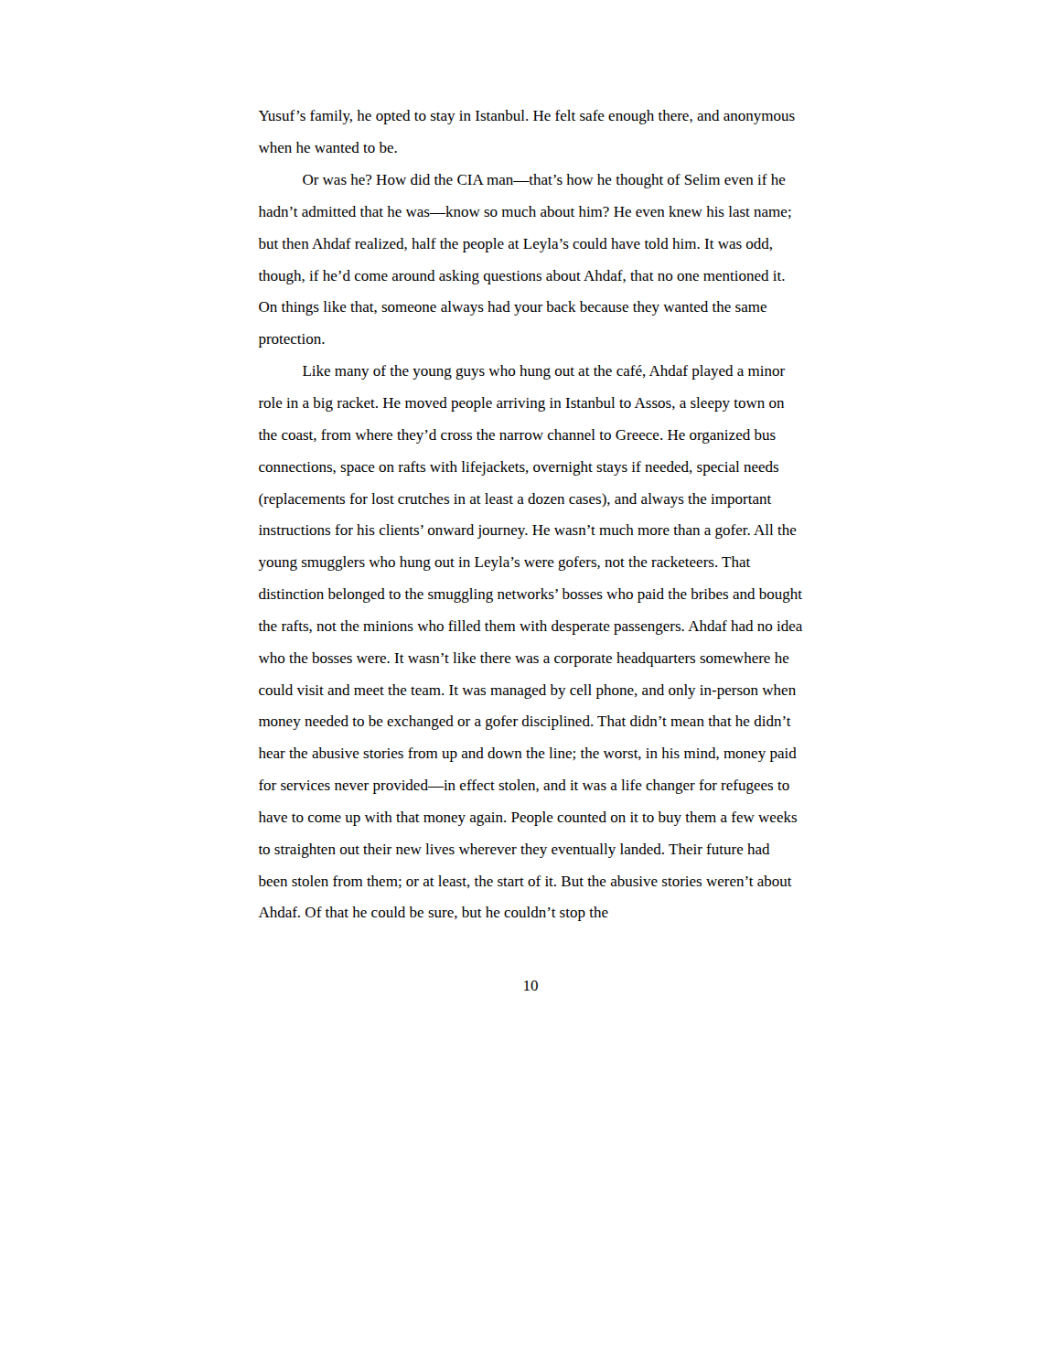Yusuf’s family, he opted to stay in Istanbul. He felt safe enough there, and anonymous when he wanted to be.
Or was he? How did the CIA man—that’s how he thought of Selim even if he hadn’t admitted that he was—know so much about him? He even knew his last name; but then Ahdaf realized, half the people at Leyla’s could have told him. It was odd, though, if he’d come around asking questions about Ahdaf, that no one mentioned it. On things like that, someone always had your back because they wanted the same protection.
Like many of the young guys who hung out at the café, Ahdaf played a minor role in a big racket. He moved people arriving in Istanbul to Assos, a sleepy town on the coast, from where they’d cross the narrow channel to Greece. He organized bus connections, space on rafts with lifejackets, overnight stays if needed, special needs (replacements for lost crutches in at least a dozen cases), and always the important instructions for his clients’ onward journey. He wasn’t much more than a gofer. All the young smugglers who hung out in Leyla’s were gofers, not the racketeers. That distinction belonged to the smuggling networks’ bosses who paid the bribes and bought the rafts, not the minions who filled them with desperate passengers. Ahdaf had no idea who the bosses were. It wasn’t like there was a corporate headquarters somewhere he could visit and meet the team. It was managed by cell phone, and only in-person when money needed to be exchanged or a gofer disciplined. That didn’t mean that he didn’t hear the abusive stories from up and down the line; the worst, in his mind, money paid for services never provided—in effect stolen, and it was a life changer for refugees to have to come up with that money again. People counted on it to buy them a few weeks to straighten out their new lives wherever they eventually landed. Their future had been stolen from them; or at least, the start of it. But the abusive stories weren’t about Ahdaf. Of that he could be sure, but he couldn’t stop the
10